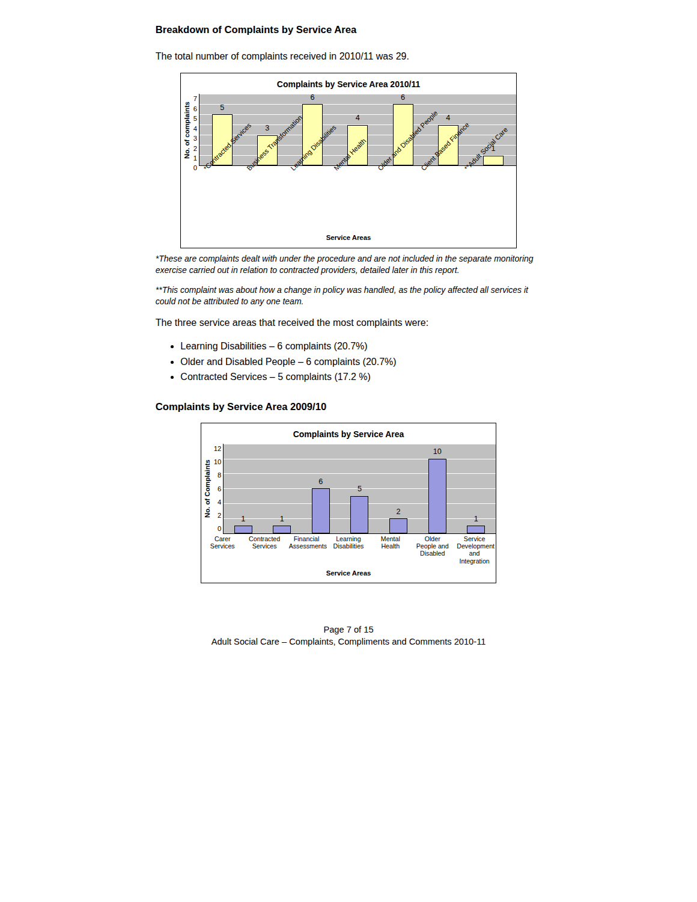Breakdown of Complaints by Service Area
The total number of complaints received in 2010/11 was 29.
Complaints by Service Area 2010/11
No. of complaints
7654 3210
5
3
6
4
6
4
1
*Contracted Services Business Transformation Learning Disabilities Mental Health Older and Disabled People Client Based Finance **Adult Social Care
Service Areas
*These are complaints dealt with under the procedure and are not included in the separate monitoring exercise carried out in relation to contracted providers, detailed later in this report.
**This complaint was about how a change in policy was handled, as the policy affected all services it could not be attributed to any one team.
The three service areas that received the most complaints were:
Learning Disabilities – 6 complaints (20.7%)
Older and Disabled People – 6 complaints (20.7%)
Contracted Services – 5 complaints (17.2 %)
Complaints by Service Area 2009/10
Complaints by Service Area
No. of Complaints
12108 6420
1
1
6
5
2
10
1
Carer Services
Contracted Services
Financial Assessments
Learning Disabilities
Mental Health
Older People and Disabled
Service Development and Integration
Service Areas
Page 7 of 15
Adult Social Care – Complaints, Compliments and Comments 2010-11